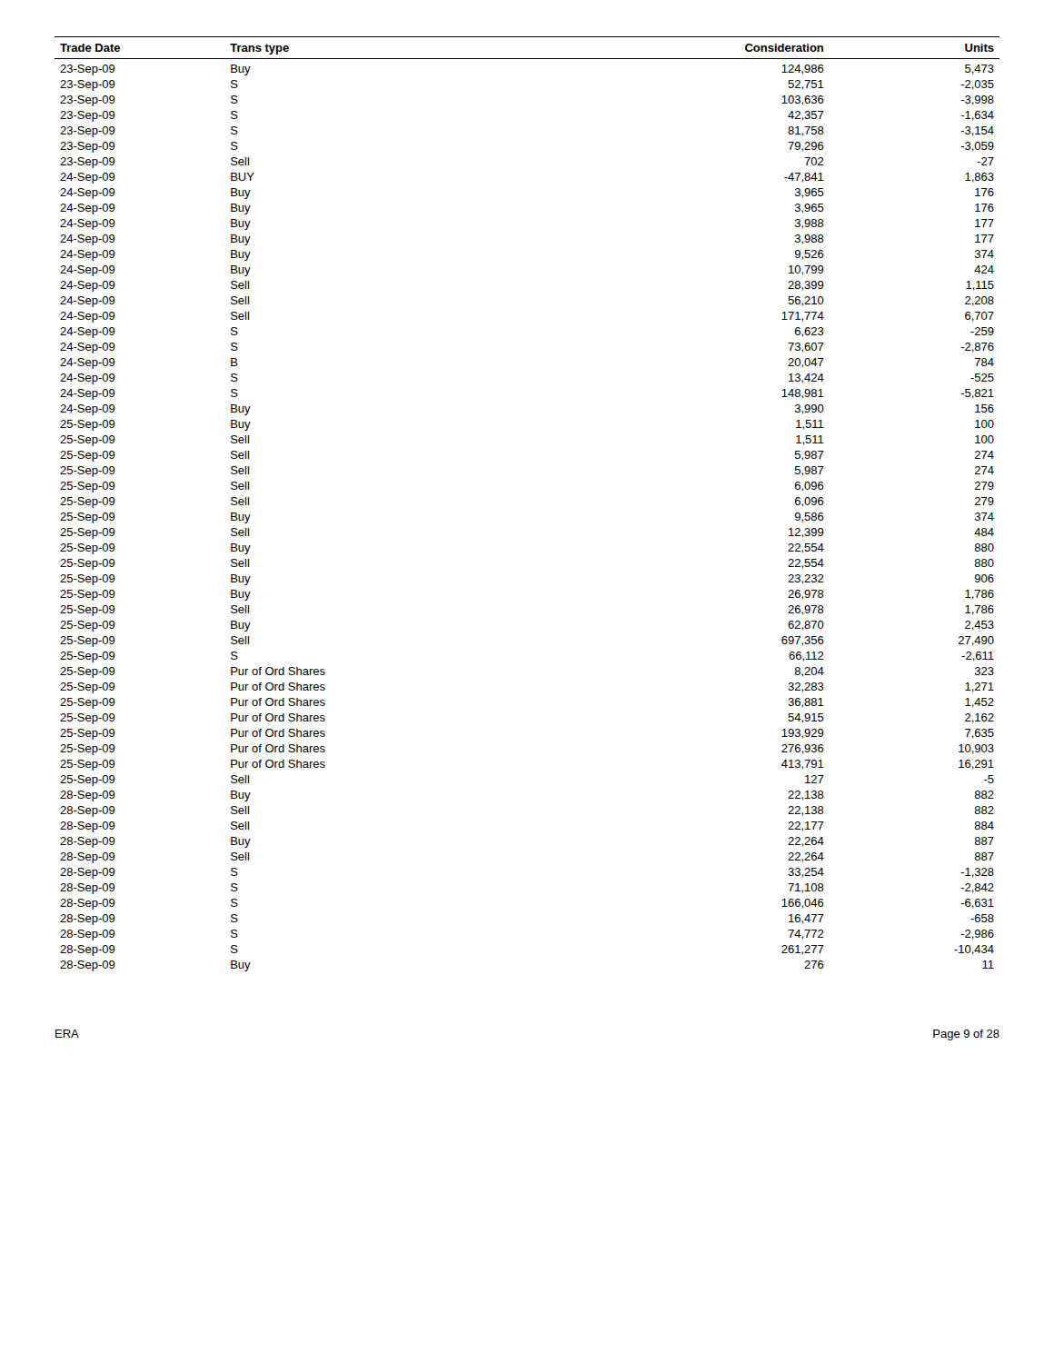| Trade Date | Trans type | Consideration | Units |
| --- | --- | --- | --- |
| 23-Sep-09 | Buy | 124,986 | 5,473 |
| 23-Sep-09 | S | 52,751 | -2,035 |
| 23-Sep-09 | S | 103,636 | -3,998 |
| 23-Sep-09 | S | 42,357 | -1,634 |
| 23-Sep-09 | S | 81,758 | -3,154 |
| 23-Sep-09 | S | 79,296 | -3,059 |
| 23-Sep-09 | Sell | 702 | -27 |
| 24-Sep-09 | BUY | -47,841 | 1,863 |
| 24-Sep-09 | Buy | 3,965 | 176 |
| 24-Sep-09 | Buy | 3,965 | 176 |
| 24-Sep-09 | Buy | 3,988 | 177 |
| 24-Sep-09 | Buy | 3,988 | 177 |
| 24-Sep-09 | Buy | 9,526 | 374 |
| 24-Sep-09 | Buy | 10,799 | 424 |
| 24-Sep-09 | Sell | 28,399 | 1,115 |
| 24-Sep-09 | Sell | 56,210 | 2,208 |
| 24-Sep-09 | Sell | 171,774 | 6,707 |
| 24-Sep-09 | S | 6,623 | -259 |
| 24-Sep-09 | S | 73,607 | -2,876 |
| 24-Sep-09 | B | 20,047 | 784 |
| 24-Sep-09 | S | 13,424 | -525 |
| 24-Sep-09 | S | 148,981 | -5,821 |
| 24-Sep-09 | Buy | 3,990 | 156 |
| 25-Sep-09 | Buy | 1,511 | 100 |
| 25-Sep-09 | Sell | 1,511 | 100 |
| 25-Sep-09 | Sell | 5,987 | 274 |
| 25-Sep-09 | Sell | 5,987 | 274 |
| 25-Sep-09 | Sell | 6,096 | 279 |
| 25-Sep-09 | Sell | 6,096 | 279 |
| 25-Sep-09 | Buy | 9,586 | 374 |
| 25-Sep-09 | Sell | 12,399 | 484 |
| 25-Sep-09 | Buy | 22,554 | 880 |
| 25-Sep-09 | Sell | 22,554 | 880 |
| 25-Sep-09 | Buy | 23,232 | 906 |
| 25-Sep-09 | Buy | 26,978 | 1,786 |
| 25-Sep-09 | Sell | 26,978 | 1,786 |
| 25-Sep-09 | Buy | 62,870 | 2,453 |
| 25-Sep-09 | Sell | 697,356 | 27,490 |
| 25-Sep-09 | S | 66,112 | -2,611 |
| 25-Sep-09 | Pur of Ord Shares | 8,204 | 323 |
| 25-Sep-09 | Pur of Ord Shares | 32,283 | 1,271 |
| 25-Sep-09 | Pur of Ord Shares | 36,881 | 1,452 |
| 25-Sep-09 | Pur of Ord Shares | 54,915 | 2,162 |
| 25-Sep-09 | Pur of Ord Shares | 193,929 | 7,635 |
| 25-Sep-09 | Pur of Ord Shares | 276,936 | 10,903 |
| 25-Sep-09 | Pur of Ord Shares | 413,791 | 16,291 |
| 25-Sep-09 | Sell | 127 | -5 |
| 28-Sep-09 | Buy | 22,138 | 882 |
| 28-Sep-09 | Sell | 22,138 | 882 |
| 28-Sep-09 | Sell | 22,177 | 884 |
| 28-Sep-09 | Buy | 22,264 | 887 |
| 28-Sep-09 | Sell | 22,264 | 887 |
| 28-Sep-09 | S | 33,254 | -1,328 |
| 28-Sep-09 | S | 71,108 | -2,842 |
| 28-Sep-09 | S | 166,046 | -6,631 |
| 28-Sep-09 | S | 16,477 | -658 |
| 28-Sep-09 | S | 74,772 | -2,986 |
| 28-Sep-09 | S | 261,277 | -10,434 |
| 28-Sep-09 | Buy | 276 | 11 |
ERA Page 9 of 28